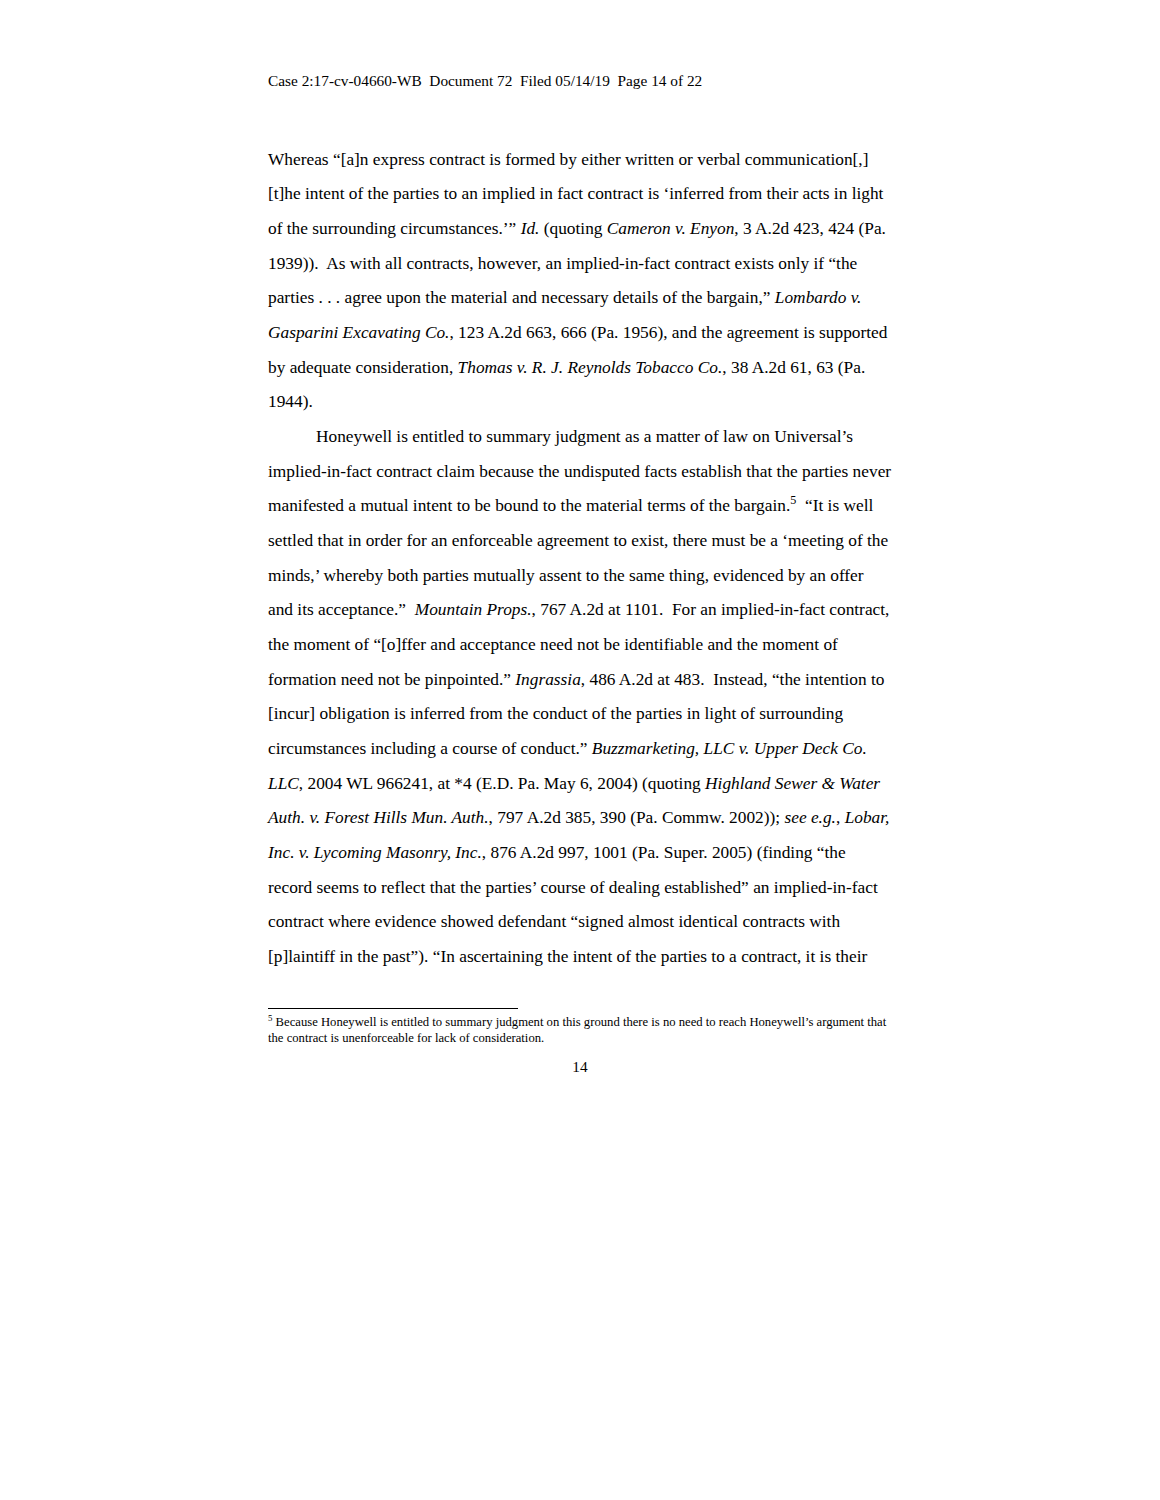Case 2:17-cv-04660-WB Document 72 Filed 05/14/19 Page 14 of 22
Whereas “[a]n express contract is formed by either written or verbal communication[,] [t]he intent of the parties to an implied in fact contract is ‘inferred from their acts in light of the surrounding circumstances.’” Id. (quoting Cameron v. Enyon, 3 A.2d 423, 424 (Pa. 1939)). As with all contracts, however, an implied-in-fact contract exists only if “the parties . . . agree upon the material and necessary details of the bargain,” Lombardo v. Gasparini Excavating Co., 123 A.2d 663, 666 (Pa. 1956), and the agreement is supported by adequate consideration, Thomas v. R. J. Reynolds Tobacco Co., 38 A.2d 61, 63 (Pa. 1944).
Honeywell is entitled to summary judgment as a matter of law on Universal’s implied-in-fact contract claim because the undisputed facts establish that the parties never manifested a mutual intent to be bound to the material terms of the bargain.5 “It is well settled that in order for an enforceable agreement to exist, there must be a ‘meeting of the minds,’ whereby both parties mutually assent to the same thing, evidenced by an offer and its acceptance.” Mountain Props., 767 A.2d at 1101. For an implied-in-fact contract, the moment of “[o]ffer and acceptance need not be identifiable and the moment of formation need not be pinpointed.” Ingrassia, 486 A.2d at 483. Instead, “the intention to [incur] obligation is inferred from the conduct of the parties in light of surrounding circumstances including a course of conduct.” Buzzmarketing, LLC v. Upper Deck Co. LLC, 2004 WL 966241, at *4 (E.D. Pa. May 6, 2004) (quoting Highland Sewer & Water Auth. v. Forest Hills Mun. Auth., 797 A.2d 385, 390 (Pa. Commw. 2002)); see e.g., Lobar, Inc. v. Lycoming Masonry, Inc., 876 A.2d 997, 1001 (Pa. Super. 2005) (finding “the record seems to reflect that the parties’ course of dealing established” an implied-in-fact contract where evidence showed defendant “signed almost identical contracts with [p]laintiff in the past”). “In ascertaining the intent of the parties to a contract, it is their
5 Because Honeywell is entitled to summary judgment on this ground there is no need to reach Honeywell’s argument that the contract is unenforceable for lack of consideration.
14